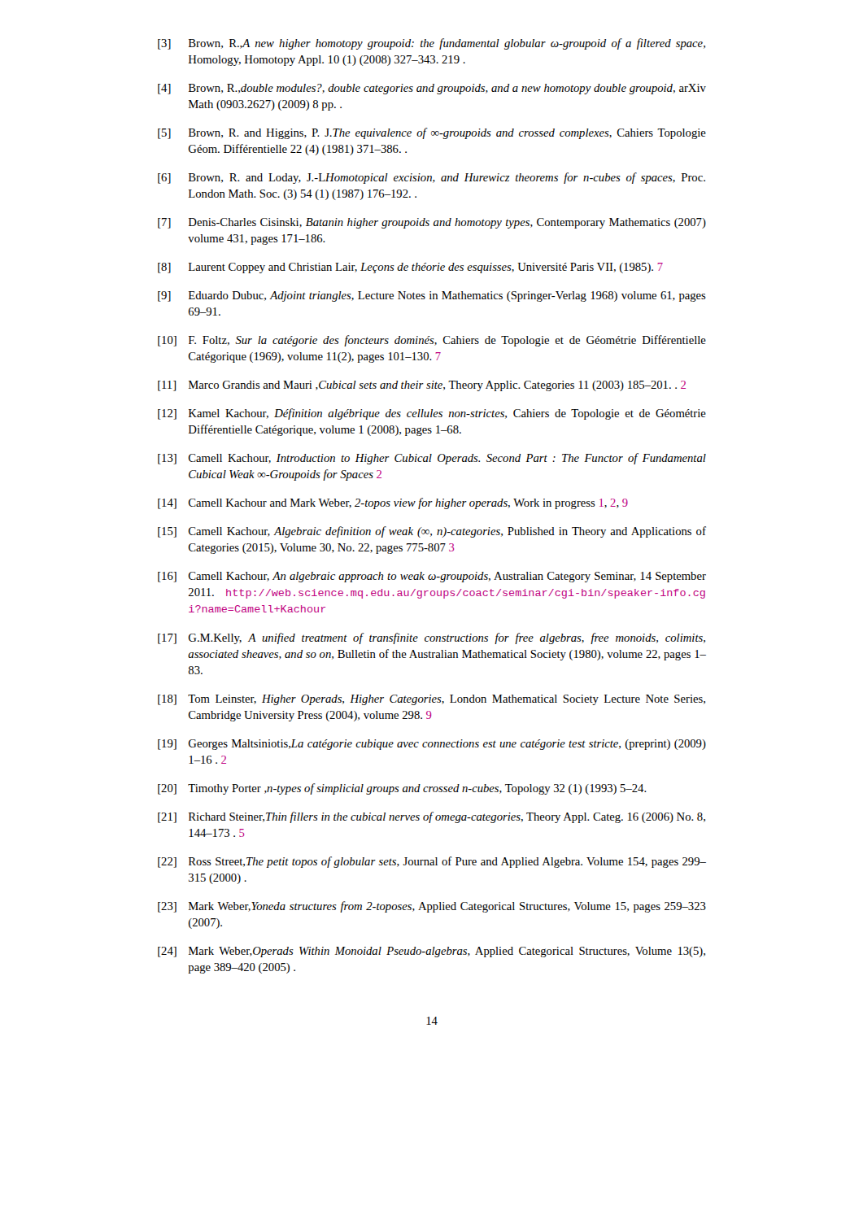[3] Brown, R.,A new higher homotopy groupoid: the fundamental globular ω-groupoid of a filtered space, Homology, Homotopy Appl. 10 (1) (2008) 327–343. 219 .
[4] Brown, R.,double modules?, double categories and groupoids, and a new homotopy double groupoid, arXiv Math (0903.2627) (2009) 8 pp. .
[5] Brown, R. and Higgins, P. J.The equivalence of ∞-groupoids and crossed complexes, Cahiers Topologie Géom. Différentielle 22 (4) (1981) 371–386. .
[6] Brown, R. and Loday, J.-LHomotopical excision, and Hurewicz theorems for n-cubes of spaces, Proc. London Math. Soc. (3) 54 (1) (1987) 176–192. .
[7] Denis-Charles Cisinski, Batanin higher groupoids and homotopy types, Contemporary Mathematics (2007) volume 431, pages 171–186.
[8] Laurent Coppey and Christian Lair, Leçons de théorie des esquisses, Université Paris VII, (1985). 7
[9] Eduardo Dubuc, Adjoint triangles, Lecture Notes in Mathematics (Springer-Verlag 1968) volume 61, pages 69–91.
[10] F. Foltz, Sur la catégorie des foncteurs dominés, Cahiers de Topologie et de Géométrie Différentielle Catégorique (1969), volume 11(2), pages 101–130. 7
[11] Marco Grandis and Mauri ,Cubical sets and their site, Theory Applic. Categories 11 (2003) 185–201. . 2
[12] Kamel Kachour, Définition algébrique des cellules non-strictes, Cahiers de Topologie et de Géométrie Différentielle Catégorique, volume 1 (2008), pages 1–68.
[13] Camell Kachour, Introduction to Higher Cubical Operads. Second Part : The Functor of Fundamental Cubical Weak ∞-Groupoids for Spaces 2
[14] Camell Kachour and Mark Weber, 2-topos view for higher operads, Work in progress 1, 2, 9
[15] Camell Kachour, Algebraic definition of weak (∞, n)-categories, Published in Theory and Applications of Categories (2015), Volume 30, No. 22, pages 775-807 3
[16] Camell Kachour, An algebraic approach to weak ω-groupoids, Australian Category Seminar, 14 September 2011. http://web.science.mq.edu.au/groups/coact/seminar/cgi-bin/speaker-info.cgi?name=Camell+Kachour
[17] G.M.Kelly, A unified treatment of transfinite constructions for free algebras, free monoids, colimits, associated sheaves, and so on, Bulletin of the Australian Mathematical Society (1980), volume 22, pages 1–83.
[18] Tom Leinster, Higher Operads, Higher Categories, London Mathematical Society Lecture Note Series, Cambridge University Press (2004), volume 298. 9
[19] Georges Maltsiniotis,La catégorie cubique avec connections est une catégorie test stricte, (preprint) (2009) 1–16 . 2
[20] Timothy Porter ,n-types of simplicial groups and crossed n-cubes, Topology 32 (1) (1993) 5–24.
[21] Richard Steiner,Thin fillers in the cubical nerves of omega-categories, Theory Appl. Categ. 16 (2006) No. 8, 144–173 . 5
[22] Ross Street,The petit topos of globular sets, Journal of Pure and Applied Algebra. Volume 154, pages 299–315 (2000) .
[23] Mark Weber,Yoneda structures from 2-toposes, Applied Categorical Structures, Volume 15, pages 259–323 (2007).
[24] Mark Weber,Operads Within Monoidal Pseudo-algebras, Applied Categorical Structures, Volume 13(5), page 389–420 (2005) .
14